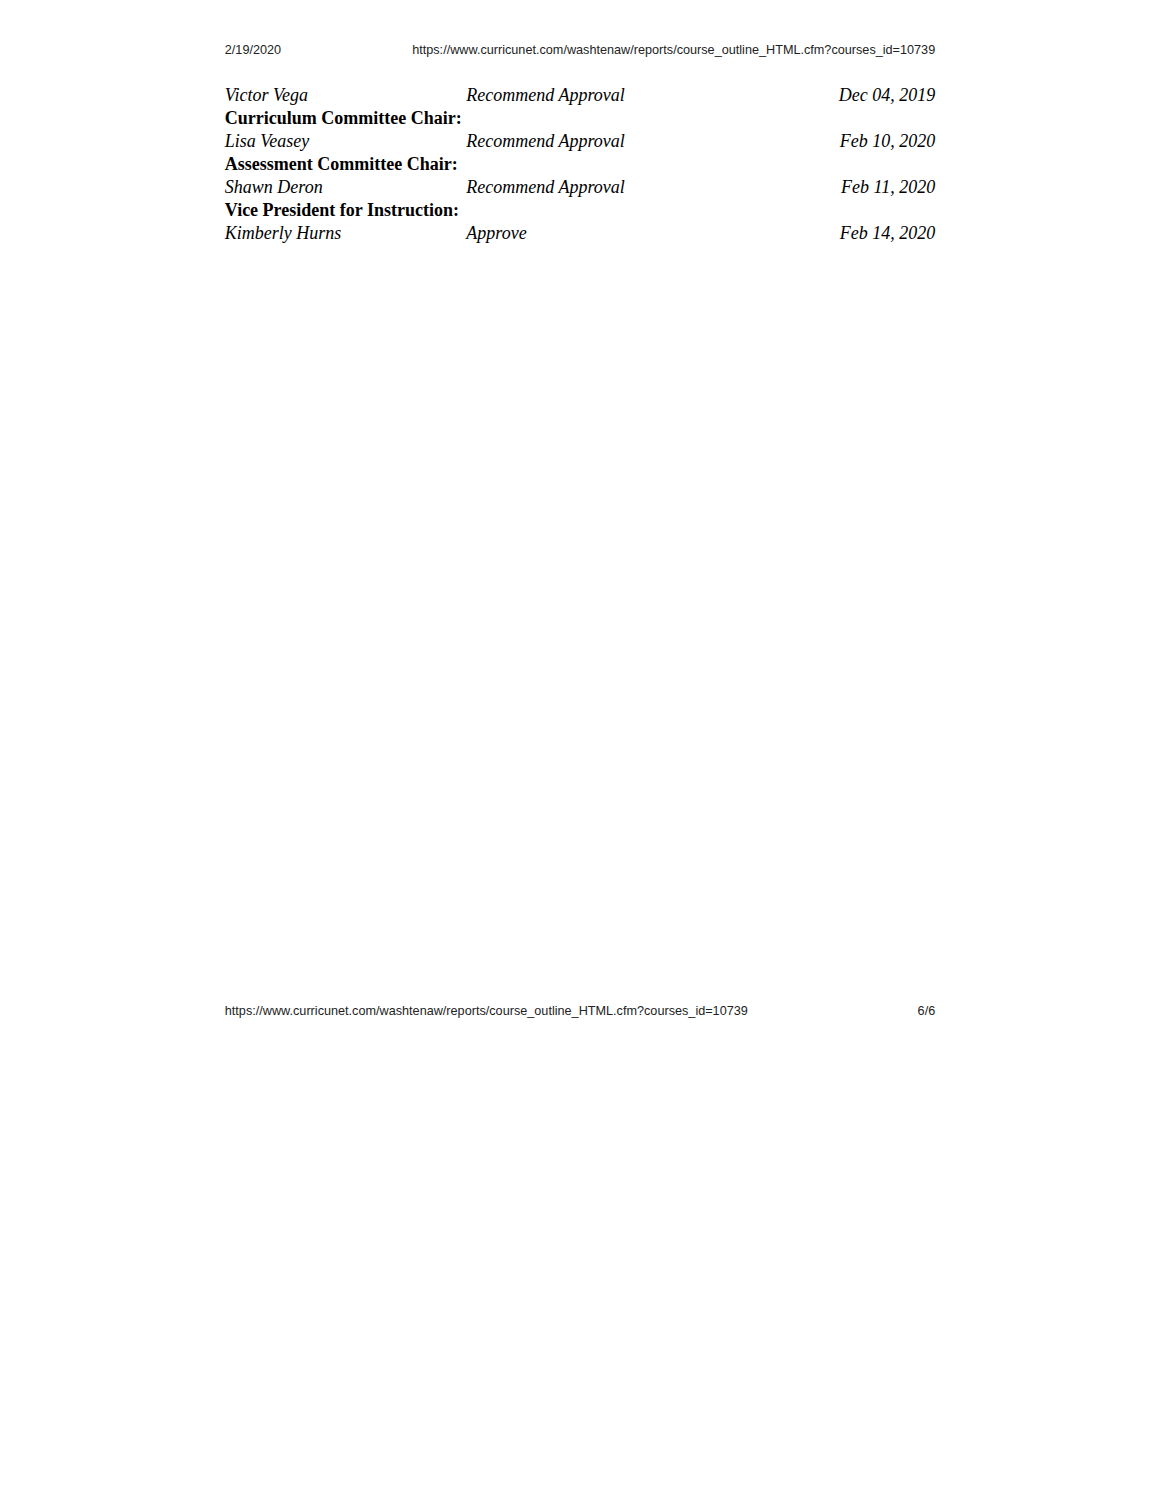2/19/2020 https://www.curricunet.com/washtenaw/reports/course_outline_HTML.cfm?courses_id=10739
| Victor Vega | Recommend Approval | Dec 04, 2019 |
| Curriculum Committee Chair: |
| Lisa Veasey | Recommend Approval | Feb 10, 2020 |
| Assessment Committee Chair: |
| Shawn Deron | Recommend Approval | Feb 11, 2020 |
| Vice President for Instruction: |
| Kimberly Hurns | Approve | Feb 14, 2020 |
https://www.curricunet.com/washtenaw/reports/course_outline_HTML.cfm?courses_id=10739 6/6